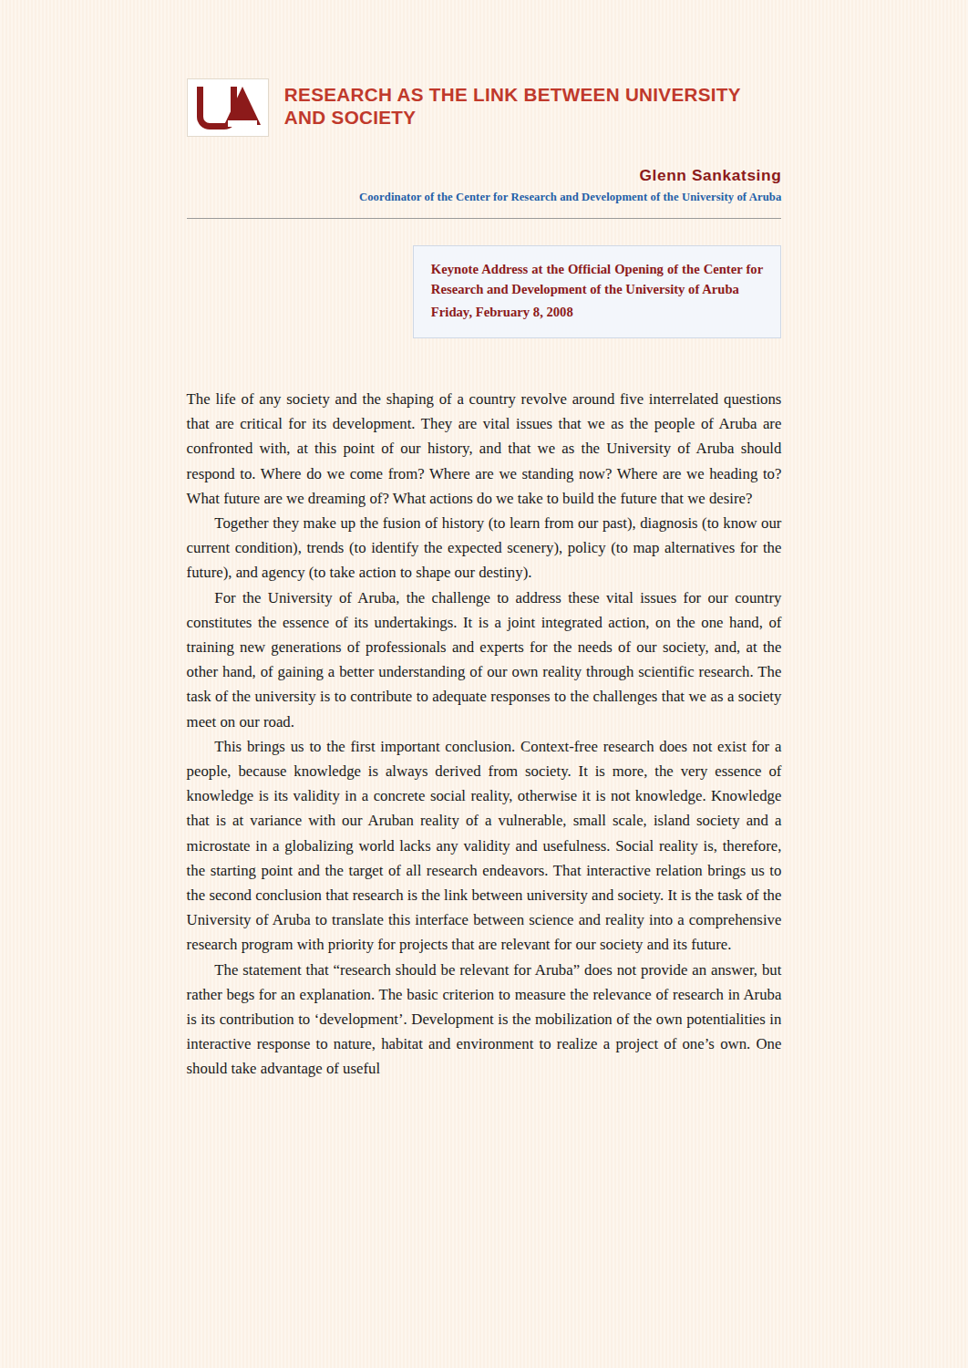RESEARCH AS THE LINK BETWEEN UNIVERSITY AND SOCIETY
Glenn Sankatsing
Coordinator of the Center for Research and Development of the University of Aruba
Keynote Address at the Official Opening of the Center for Research and Development of the University of Aruba
Friday, February 8, 2008
The life of any society and the shaping of a country revolve around five interrelated questions that are critical for its development. They are vital issues that we as the people of Aruba are confronted with, at this point of our history, and that we as the University of Aruba should respond to. Where do we come from? Where are we standing now? Where are we heading to? What future are we dreaming of? What actions do we take to build the future that we desire?
Together they make up the fusion of history (to learn from our past), diagnosis (to know our current condition), trends (to identify the expected scenery), policy (to map alternatives for the future), and agency (to take action to shape our destiny).
For the University of Aruba, the challenge to address these vital issues for our country constitutes the essence of its undertakings. It is a joint integrated action, on the one hand, of training new generations of professionals and experts for the needs of our society, and, at the other hand, of gaining a better understanding of our own reality through scientific research. The task of the university is to contribute to adequate responses to the challenges that we as a society meet on our road.
This brings us to the first important conclusion. Context-free research does not exist for a people, because knowledge is always derived from society. It is more, the very essence of knowledge is its validity in a concrete social reality, otherwise it is not knowledge. Knowledge that is at variance with our Aruban reality of a vulnerable, small scale, island society and a microstate in a globalizing world lacks any validity and usefulness. Social reality is, therefore, the starting point and the target of all research endeavors. That interactive relation brings us to the second conclusion that research is the link between university and society. It is the task of the University of Aruba to translate this interface between science and reality into a comprehensive research program with priority for projects that are relevant for our society and its future.
The statement that “research should be relevant for Aruba” does not provide an answer, but rather begs for an explanation. The basic criterion to measure the relevance of research in Aruba is its contribution to ‘development’. Development is the mobilization of the own potentialities in interactive response to nature, habitat and environment to realize a project of one’s own. One should take advantage of useful